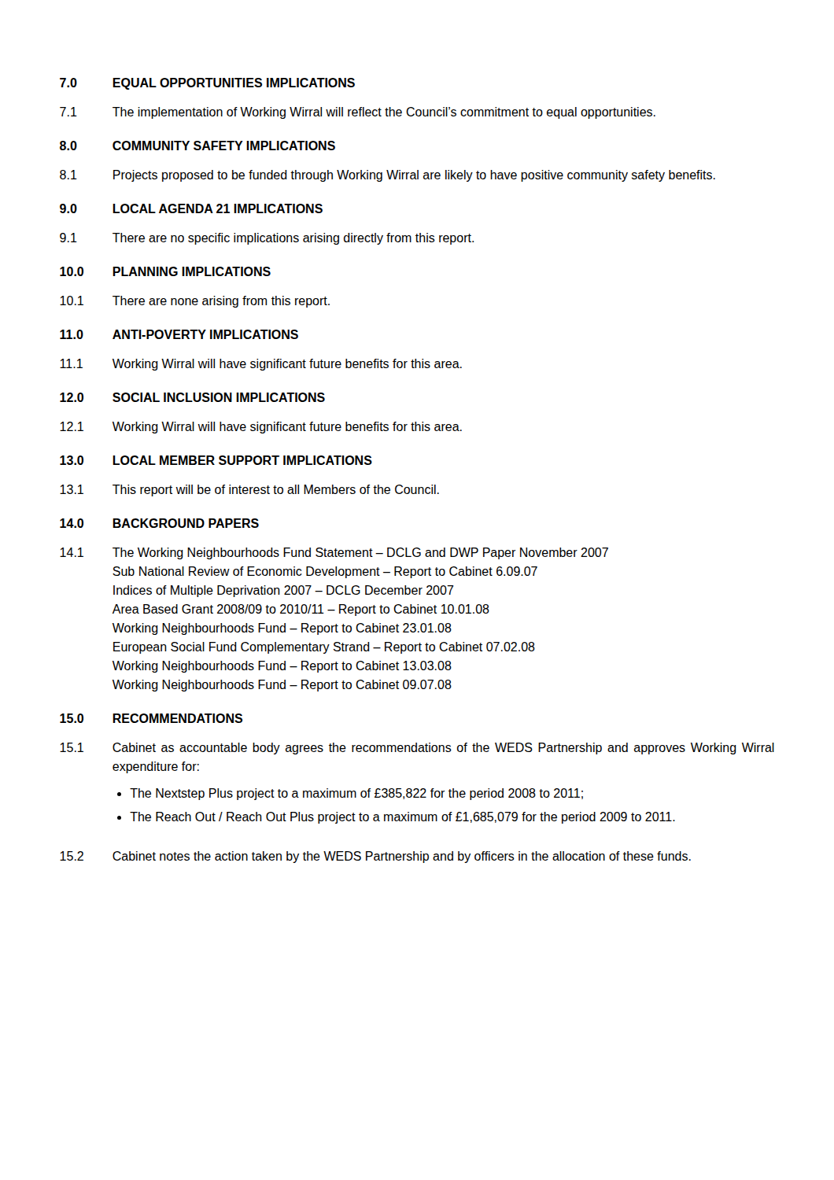7.0 Equal Opportunities Implications
7.1 The implementation of Working Wirral will reflect the Council’s commitment to equal opportunities.
8.0 Community Safety Implications
8.1 Projects proposed to be funded through Working Wirral are likely to have positive community safety benefits.
9.0 Local Agenda 21 Implications
9.1 There are no specific implications arising directly from this report.
10.0 Planning Implications
10.1 There are none arising from this report.
11.0 Anti-Poverty Implications
11.1 Working Wirral will have significant future benefits for this area.
12.0 Social Inclusion Implications
12.1 Working Wirral will have significant future benefits for this area.
13.0 Local Member Support Implications
13.1 This report will be of interest to all Members of the Council.
14.0 Background Papers
14.1 The Working Neighbourhoods Fund Statement – DCLG and DWP Paper November 2007
Sub National Review of Economic Development – Report to Cabinet 6.09.07
Indices of Multiple Deprivation 2007 – DCLG December 2007
Area Based Grant 2008/09 to 2010/11 – Report to Cabinet 10.01.08
Working Neighbourhoods Fund – Report to Cabinet 23.01.08
European Social Fund Complementary Strand – Report to Cabinet 07.02.08
Working Neighbourhoods Fund – Report to Cabinet 13.03.08
Working Neighbourhoods Fund – Report to Cabinet 09.07.08
15.0 Recommendations
15.1
Cabinet as accountable body agrees the recommendations of the WEDS Partnership and approves Working Wirral expenditure for:
The Nextstep Plus project to a maximum of £385,822 for the period 2008 to 2011;
The Reach Out / Reach Out Plus project to a maximum of £1,685,079 for the period 2009 to 2011.
15.2 Cabinet notes the action taken by the WEDS Partnership and by officers in the allocation of these funds.